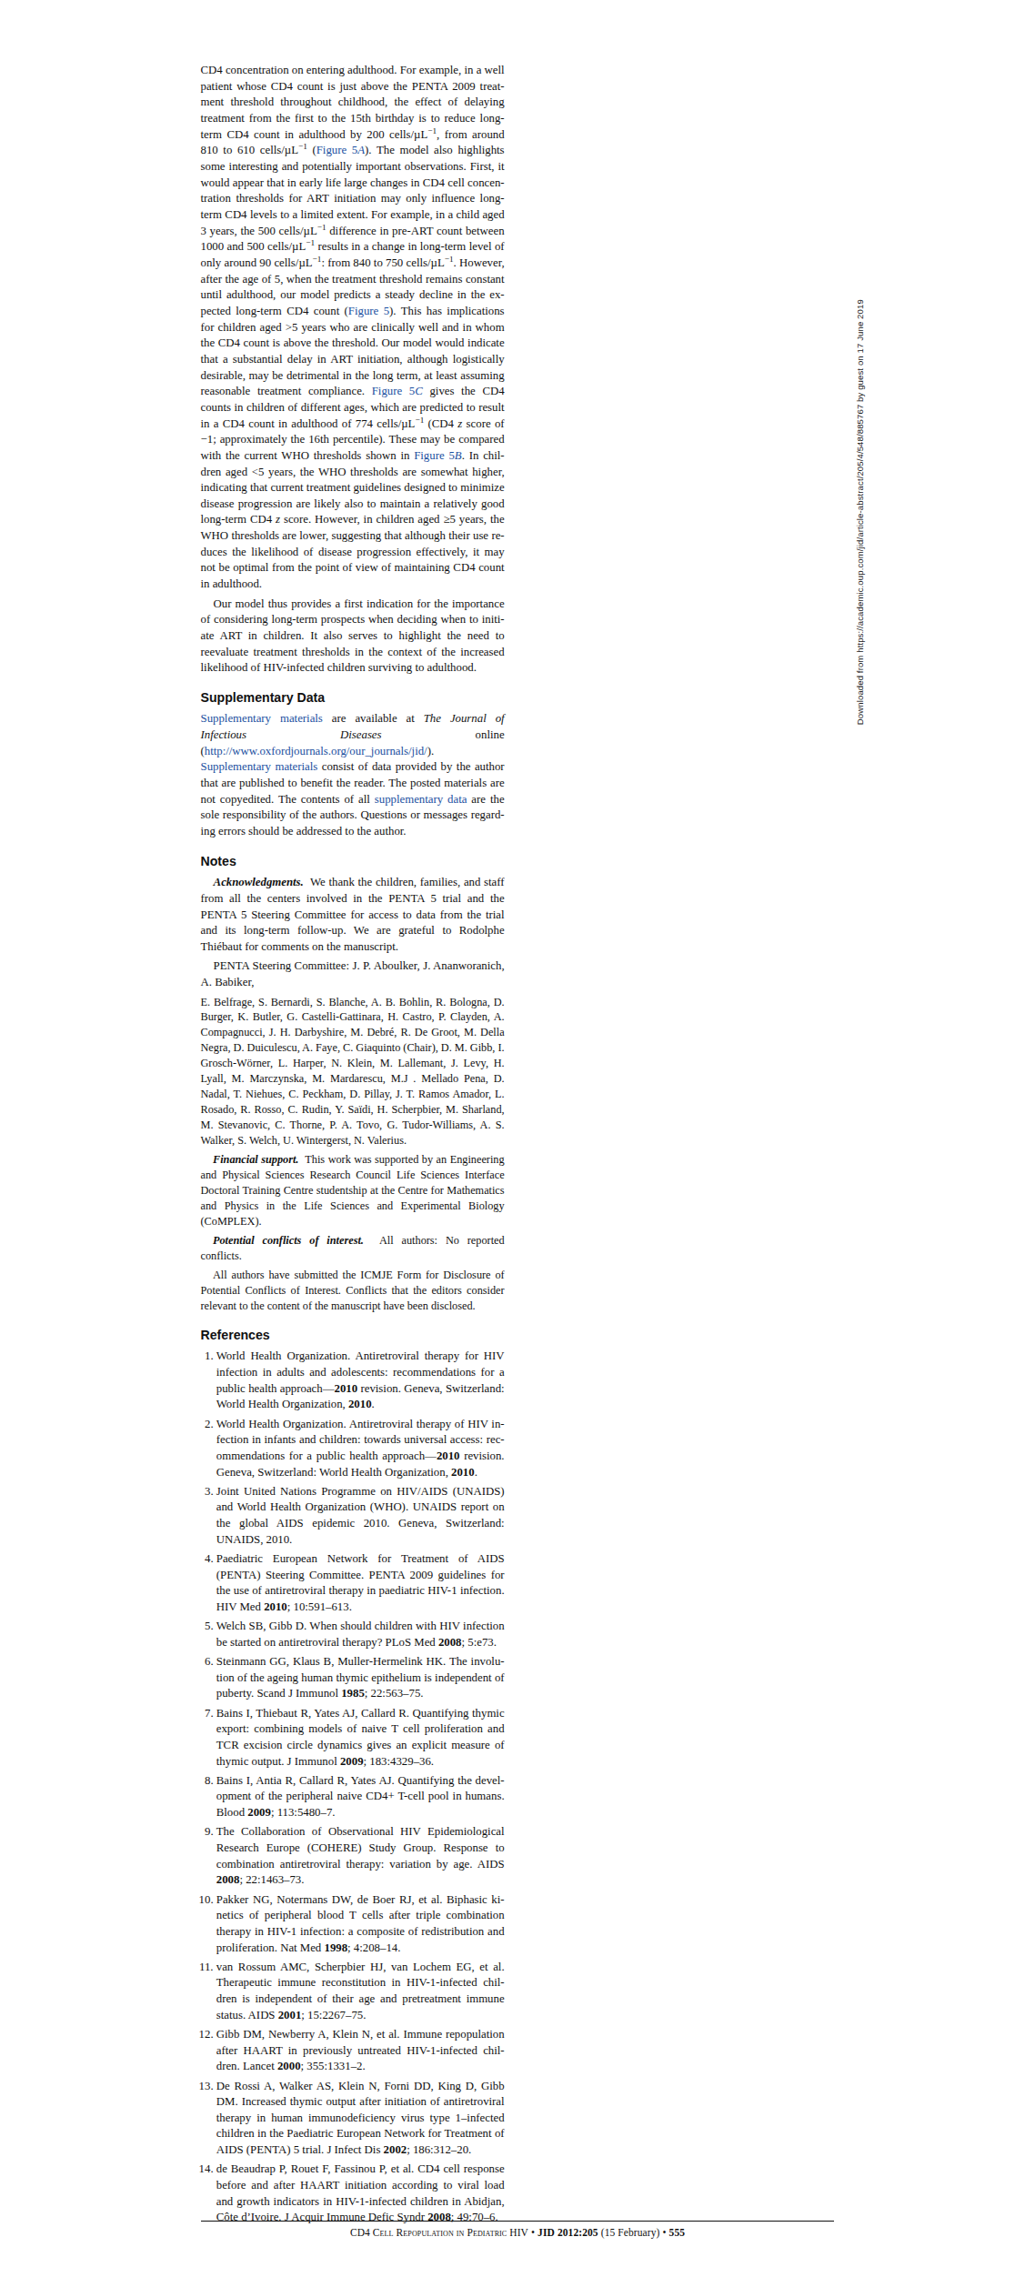Downloaded from https://academic.oup.com/jid/article-abstract/205/4/548/885767 by guest on 17 June 2019
CD4 concentration on entering adulthood. For example, in a well patient whose CD4 count is just above the PENTA 2009 treatment threshold throughout childhood, the effect of delaying treatment from the first to the 15th birthday is to reduce long-term CD4 count in adulthood by 200 cells/µL−1, from around 810 to 610 cells/µL−1 (Figure 5A). The model also highlights some interesting and potentially important observations. First, it would appear that in early life large changes in CD4 cell concentration thresholds for ART initiation may only influence long-term CD4 levels to a limited extent. For example, in a child aged 3 years, the 500 cells/µL−1 difference in pre-ART count between 1000 and 500 cells/µL−1 results in a change in long-term level of only around 90 cells/µL−1: from 840 to 750 cells/µL−1. However, after the age of 5, when the treatment threshold remains constant until adulthood, our model predicts a steady decline in the expected long-term CD4 count (Figure 5). This has implications for children aged >5 years who are clinically well and in whom the CD4 count is above the threshold. Our model would indicate that a substantial delay in ART initiation, although logistically desirable, may be detrimental in the long term, at least assuming reasonable treatment compliance. Figure 5C gives the CD4 counts in children of different ages, which are predicted to result in a CD4 count in adulthood of 774 cells/µL−1 (CD4 z score of −1; approximately the 16th percentile). These may be compared with the current WHO thresholds shown in Figure 5B. In children aged <5 years, the WHO thresholds are somewhat higher, indicating that current treatment guidelines designed to minimize disease progression are likely also to maintain a relatively good long-term CD4 z score. However, in children aged ≥5 years, the WHO thresholds are lower, suggesting that although their use reduces the likelihood of disease progression effectively, it may not be optimal from the point of view of maintaining CD4 count in adulthood.
Our model thus provides a first indication for the importance of considering long-term prospects when deciding when to initiate ART in children. It also serves to highlight the need to reevaluate treatment thresholds in the context of the increased likelihood of HIV-infected children surviving to adulthood.
Supplementary Data
Supplementary materials are available at The Journal of Infectious Diseases online (http://www.oxfordjournals.org/our_journals/jid/). Supplementary materials consist of data provided by the author that are published to benefit the reader. The posted materials are not copyedited. The contents of all supplementary data are the sole responsibility of the authors. Questions or messages regarding errors should be addressed to the author.
Notes
Acknowledgments. We thank the children, families, and staff from all the centers involved in the PENTA 5 trial and the PENTA 5 Steering Committee for access to data from the trial and its long-term follow-up. We are grateful to Rodolphe Thiébaut for comments on the manuscript.
PENTA Steering Committee: J. P. Aboulker, J. Ananworanich, A. Babiker,
E. Belfrage, S. Bernardi, S. Blanche, A. B. Bohlin, R. Bologna, D. Burger, K. Butler, G. Castelli-Gattinara, H. Castro, P. Clayden, A. Compagnucci, J. H. Darbyshire, M. Debré, R. De Groot, M. Della Negra, D. Duiculescu, A. Faye, C. Giaquinto (Chair), D. M. Gibb, I. Grosch-Wörner, L. Harper, N. Klein, M. Lallemant, J. Levy, H. Lyall, M. Marczynska, M. Mardarescu, M.J . Mellado Pena, D. Nadal, T. Niehues, C. Peckham, D. Pillay, J. T. Ramos Amador, L. Rosado, R. Rosso, C. Rudin, Y. Saïdi, H. Scherpbier, M. Sharland, M. Stevanovic, C. Thorne, P. A. Tovo, G. Tudor-Williams, A. S. Walker, S. Welch, U. Wintergerst, N. Valerius.
Financial support. This work was supported by an Engineering and Physical Sciences Research Council Life Sciences Interface Doctoral Training Centre studentship at the Centre for Mathematics and Physics in the Life Sciences and Experimental Biology (CoMPLEX).
Potential conflicts of interest. All authors: No reported conflicts.
All authors have submitted the ICMJE Form for Disclosure of Potential Conflicts of Interest. Conflicts that the editors consider relevant to the content of the manuscript have been disclosed.
References
World Health Organization. Antiretroviral therapy for HIV infection in adults and adolescents: recommendations for a public health approach—2010 revision. Geneva, Switzerland: World Health Organization, 2010.
World Health Organization. Antiretroviral therapy of HIV infection in infants and children: towards universal access: recommendations for a public health approach—2010 revision. Geneva, Switzerland: World Health Organization, 2010.
Joint United Nations Programme on HIV/AIDS (UNAIDS) and World Health Organization (WHO). UNAIDS report on the global AIDS epidemic 2010. Geneva, Switzerland: UNAIDS, 2010.
Paediatric European Network for Treatment of AIDS (PENTA) Steering Committee. PENTA 2009 guidelines for the use of antiretroviral therapy in paediatric HIV-1 infection. HIV Med 2010; 10:591–613.
Welch SB, Gibb D. When should children with HIV infection be started on antiretroviral therapy? PLoS Med 2008; 5:e73.
Steinmann GG, Klaus B, Muller-Hermelink HK. The involution of the ageing human thymic epithelium is independent of puberty. Scand J Immunol 1985; 22:563–75.
Bains I, Thiebaut R, Yates AJ, Callard R. Quantifying thymic export: combining models of naive T cell proliferation and TCR excision circle dynamics gives an explicit measure of thymic output. J Immunol 2009; 183:4329–36.
Bains I, Antia R, Callard R, Yates AJ. Quantifying the development of the peripheral naive CD4+ T-cell pool in humans. Blood 2009; 113:5480–7.
The Collaboration of Observational HIV Epidemiological Research Europe (COHERE) Study Group. Response to combination antiretroviral therapy: variation by age. AIDS 2008; 22:1463–73.
Pakker NG, Notermans DW, de Boer RJ, et al. Biphasic kinetics of peripheral blood T cells after triple combination therapy in HIV-1 infection: a composite of redistribution and proliferation. Nat Med 1998; 4:208–14.
van Rossum AMC, Scherpbier HJ, van Lochem EG, et al. Therapeutic immune reconstitution in HIV-1-infected children is independent of their age and pretreatment immune status. AIDS 2001; 15:2267–75.
Gibb DM, Newberry A, Klein N, et al. Immune repopulation after HAART in previously untreated HIV-1-infected children. Lancet 2000; 355:1331–2.
De Rossi A, Walker AS, Klein N, Forni DD, King D, Gibb DM. Increased thymic output after initiation of antiretroviral therapy in human immunodeficiency virus type 1–infected children in the Paediatric European Network for Treatment of AIDS (PENTA) 5 trial. J Infect Dis 2002; 186:312–20.
de Beaudrap P, Rouet F, Fassinou P, et al. CD4 cell response before and after HAART initiation according to viral load and growth indicators in HIV-1-infected children in Abidjan, Côte d’Ivoire. J Acquir Immune Defic Syndr 2008; 49:70–6.
CD4 Cell Repopulation in Pediatric HIV • JID 2012:205 (15 February) • 555